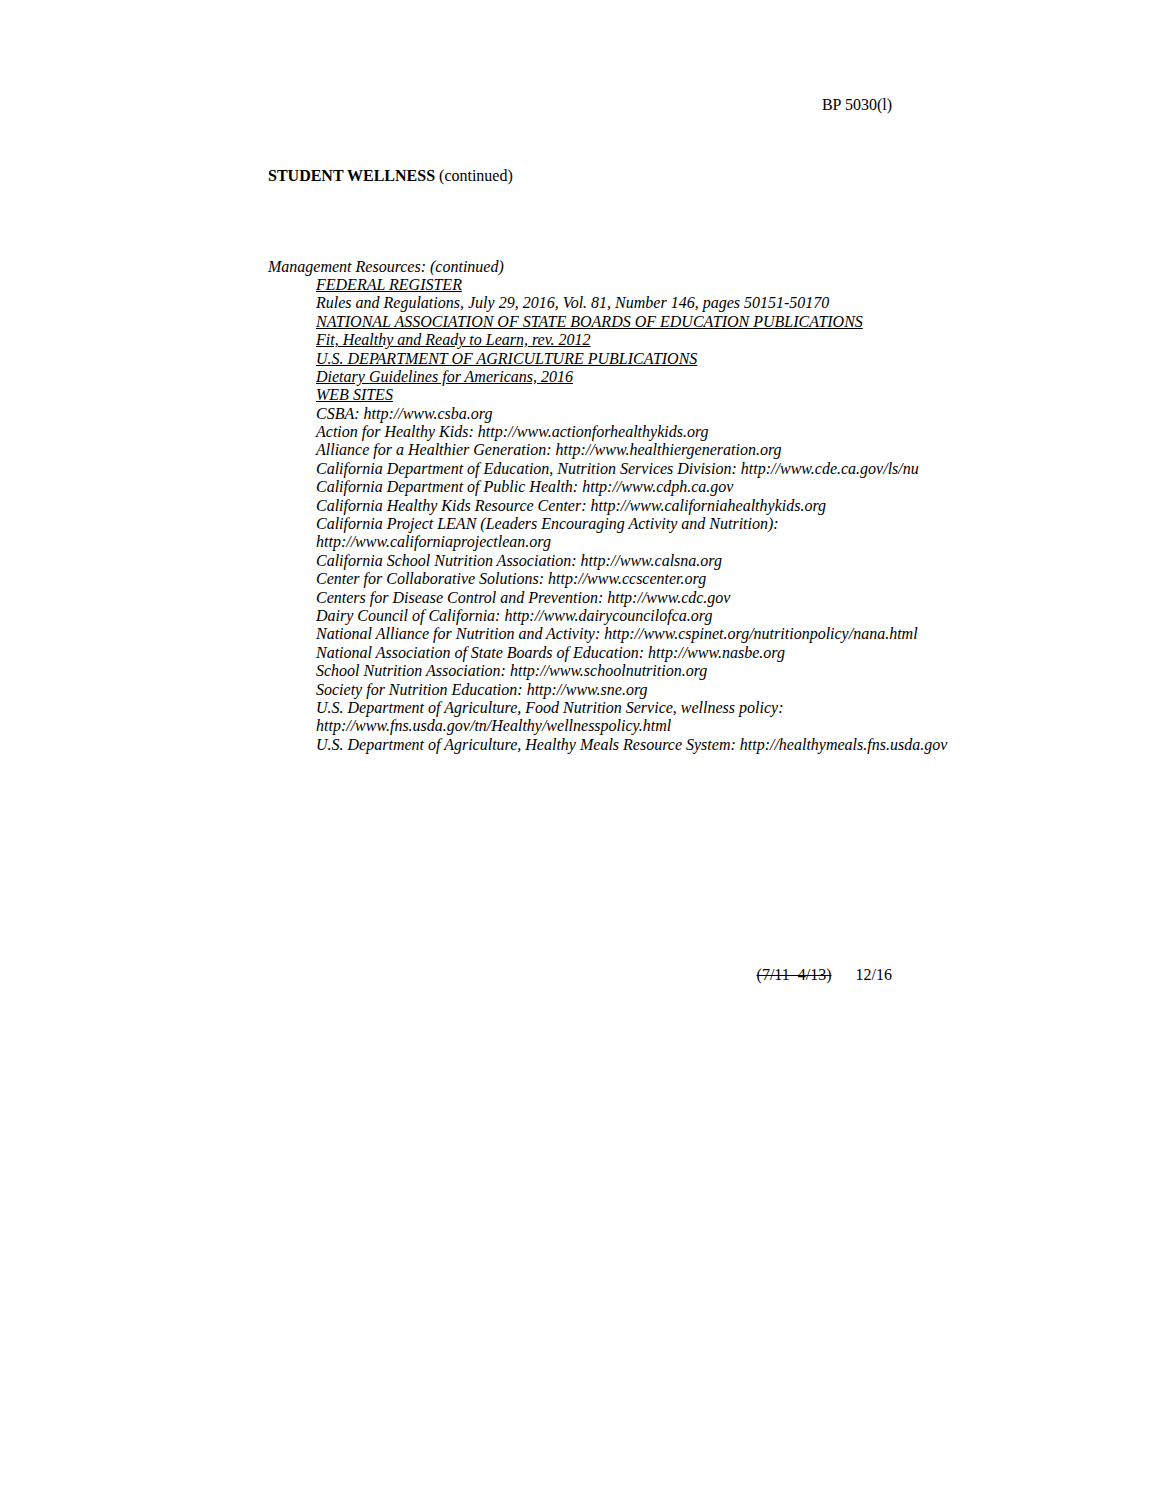BP 5030(l)
Student Wellness (continued)
Management Resources: (continued)
FEDERAL REGISTER
Rules and Regulations, July 29, 2016, Vol. 81, Number 146, pages 50151-50170
NATIONAL ASSOCIATION OF STATE BOARDS OF EDUCATION PUBLICATIONS
Fit, Healthy and Ready to Learn, rev. 2012
U.S. DEPARTMENT OF AGRICULTURE PUBLICATIONS
Dietary Guidelines for Americans, 2016
WEB SITES
CSBA: http://www.csba.org
Action for Healthy Kids: http://www.actionforhealthykids.org
Alliance for a Healthier Generation: http://www.healthiergeneration.org
California Department of Education, Nutrition Services Division: http://www.cde.ca.gov/ls/nu
California Department of Public Health: http://www.cdph.ca.gov
California Healthy Kids Resource Center: http://www.californiahealthykids.org
California Project LEAN (Leaders Encouraging Activity and Nutrition):
http://www.californiaprojectlean.org
California School Nutrition Association: http://www.calsna.org
Center for Collaborative Solutions: http://www.ccscenter.org
Centers for Disease Control and Prevention: http://www.cdc.gov
Dairy Council of California: http://www.dairycouncilofca.org
National Alliance for Nutrition and Activity: http://www.cspinet.org/nutritionpolicy/nana.html
National Association of State Boards of Education: http://www.nasbe.org
School Nutrition Association: http://www.schoolnutrition.org
Society for Nutrition Education: http://www.sne.org
U.S. Department of Agriculture, Food Nutrition Service, wellness policy:
http://www.fns.usda.gov/tn/Healthy/wellnesspolicy.html
U.S. Department of Agriculture, Healthy Meals Resource System: http://healthymeals.fns.usda.gov
(7/11 4/13) 12/16